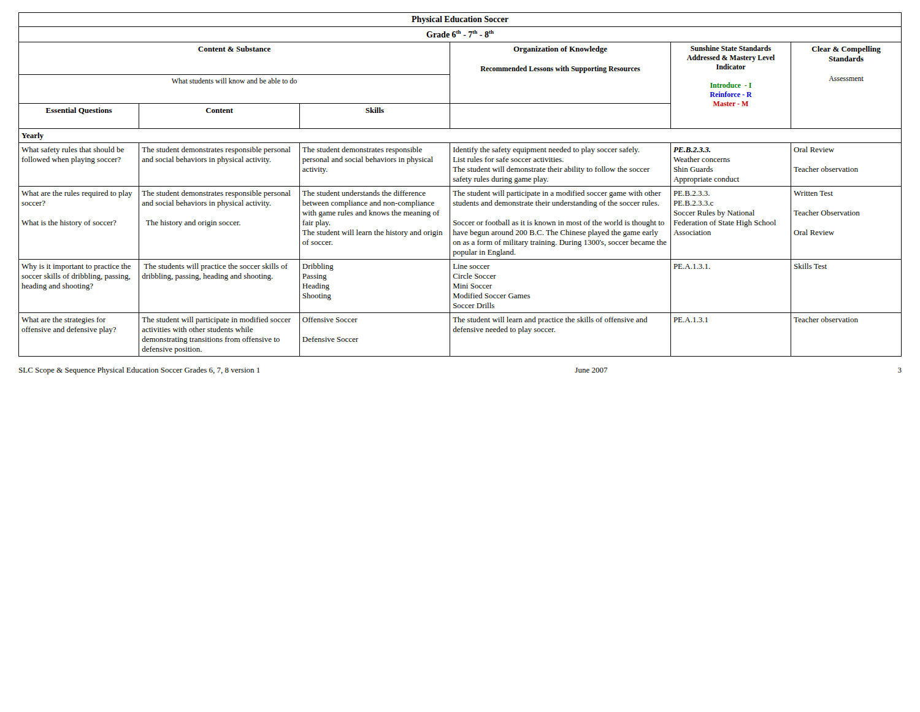| Physical Education Soccer |
| Grade 6 th - 7 th - 8 th |
| Content & Substance | Organization of Knowledge Recommended Lessons with Supporting Resources | Sunshine State Standards Addressed & Mastery Level Indicator Introduce - I Reinforce - R Master - M | Clear & Compelling Standards Assessment |
| What students will know and be able to do |
| Essential Questions | Content | Skills | |
| Yearly |
| What safety rules that should be followed when playing soccer? | The student demonstrates responsible personal and social behaviors in physical activity. | The student demonstrates responsible personal and social behaviors in physical activity. | Identify the safety equipment needed to play soccer safely. List rules for safe soccer activities. The student will demonstrate their ability to follow the soccer safety rules during game play. | PE.B.2.3.3. Weather concerns Shin Guards Appropriate conduct | Oral Review Teacher observation |
| What are the rules required to play soccer? What is the history of soccer? | The student demonstrates responsible personal and social behaviors in physical activity. The history and origin soccer. | The student understands the difference between compliance and non-compliance with game rules and knows the meaning of fair play. The student will learn the history and origin of soccer. | The student will participate in a modified soccer game with other students and demonstrate their understanding of the soccer rules. Soccer or football as it is known in most of the world is thought to have begun around 200 B.C. The Chinese played the game early on as a form of military training. During 1300's, soccer became the popular in England. | PE.B.2.3.3. PE.B.2.3.3.c Soccer Rules by National Federation of State High School Association | Written Test Teacher Observation Oral Review |
| Why is it important to practice the soccer skills of dribbling, passing, heading and shooting? | The students will practice the soccer skills of dribbling, passing, heading and shooting. | Dribbling Passing Heading Shooting | Line soccer Circle Soccer Mini Soccer Modified Soccer Games Soccer Drills | PE.A.1.3.1. | Skills Test |
| What are the strategies for offensive and defensive play? | The student will participate in modified soccer activities with other students while demonstrating transitions from offensive to defensive position. | Offensive Soccer Defensive Soccer | The student will learn and practice the skills of offensive and defensive needed to play soccer. | PE.A.1.3.1 | Teacher observation |
SLC Scope & Sequence Physical Education Soccer Grades 6, 7, 8 version 1
June 2007
3